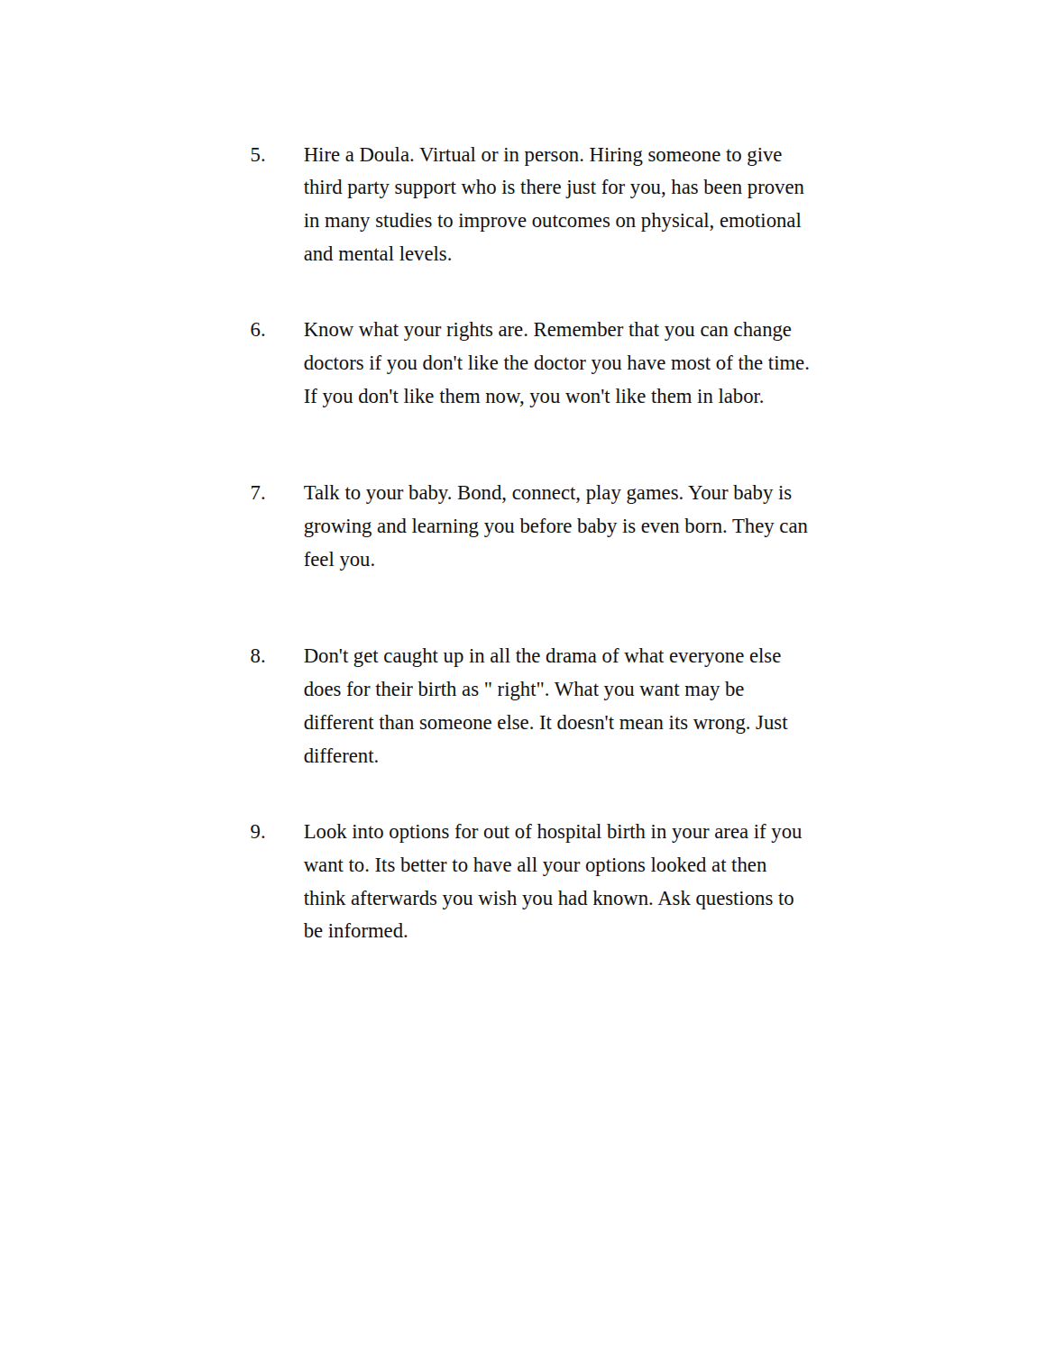Hire a Doula. Virtual or in person. Hiring someone to give third party support who is there just for you, has been proven in many studies to improve outcomes on physical, emotional and mental levels.
Know what your rights are. Remember that you can change doctors if you don't like the doctor you have most of the time. If you don't like them now, you won't like them in labor.
Talk to your baby. Bond, connect, play games. Your baby is growing and learning you before baby is even born. They can feel you.
Don't get caught up in all the drama of what everyone else does for their birth as " right". What you want may be different than someone else. It doesn't mean its wrong. Just different.
Look into options for out of hospital birth in your area if you want to. Its better to have all your options looked at then think afterwards you wish you had known. Ask questions to be informed.